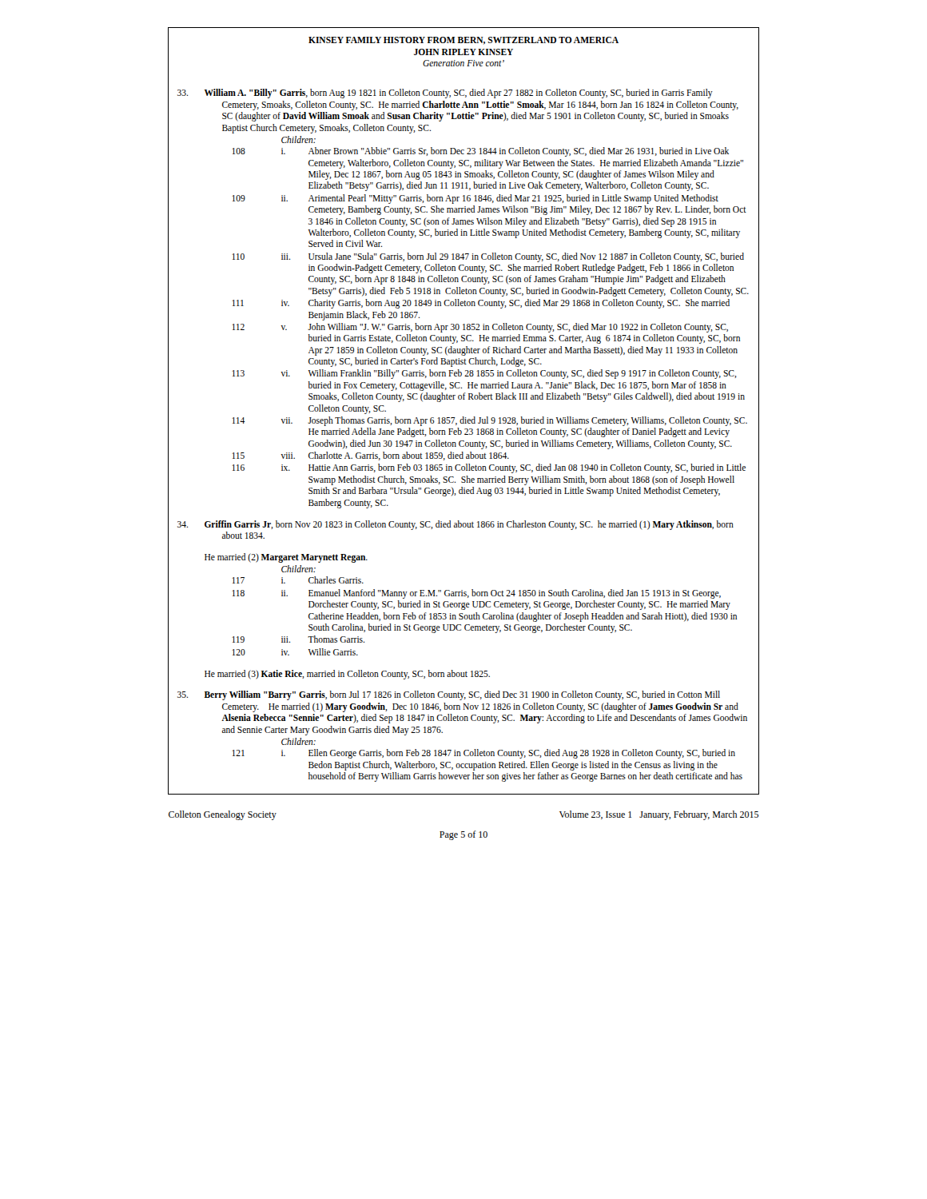KINSEY FAMILY HISTORY FROM BERN, SWITZERLAND TO AMERICA
JOHN RIPLEY KINSEY
Generation Five cont’
33.
William A. "Billy" Garris, born Aug 19 1821 in Colleton County, SC, died Apr 27 1882 in Colleton County, SC, buried in Garris Family Cemetery, Smoaks, Colleton County, SC. He married Charlotte Ann "Lottie" Smoak, Mar 16 1844, born Jan 16 1824 in Colleton County, SC (daughter of David William Smoak and Susan Charity "Lottie" Prine), died Mar 5 1901 in Colleton County, SC, buried in Smoaks Baptist Church Cemetery, Smoaks, Colleton County, SC.
Children:
| 108 | i. | Abner Brown "Abbie" Garris Sr, born Dec 23 1844 in Colleton County, SC, died Mar 26 1931, buried in Live Oak Cemetery, Walterboro, Colleton County, SC, military War Between the States. He married Elizabeth Amanda "Lizzie" Miley, Dec 12 1867, born Aug 05 1843 in Smoaks, Colleton County, SC (daughter of James Wilson Miley and Elizabeth "Betsy" Garris), died Jun 11 1911, buried in Live Oak Cemetery, Walterboro, Colleton County, SC. |
| 109 | ii. | Arimental Pearl "Mitty" Garris, born Apr 16 1846, died Mar 21 1925, buried in Little Swamp United Methodist Cemetery, Bamberg County, SC. She married James Wilson "Big Jim" Miley, Dec 12 1867 by Rev. L. Linder, born Oct 3 1846 in Colleton County, SC (son of James Wilson Miley and Elizabeth "Betsy" Garris), died Sep 28 1915 in Walterboro, Colleton County, SC, buried in Little Swamp United Methodist Cemetery, Bamberg County, SC, military Served in Civil War. |
| 110 | iii. | Ursula Jane "Sula" Garris, born Jul 29 1847 in Colleton County, SC, died Nov 12 1887 in Colleton County, SC, buried in Goodwin-Padgett Cemetery, Colleton County, SC. She married Robert Rutledge Padgett, Feb 1 1866 in Colleton County, SC, born Apr 8 1848 in Colleton County, SC (son of James Graham "Humpie Jim" Padgett and Elizabeth "Betsy" Garris), died Feb 5 1918 in Colleton County, SC, buried in Goodwin-Padgett Cemetery, Colleton County, SC. |
| 111 | iv. | Charity Garris, born Aug 20 1849 in Colleton County, SC, died Mar 29 1868 in Colleton County, SC. She married Benjamin Black, Feb 20 1867. |
| 112 | v. | John William "J. W." Garris, born Apr 30 1852 in Colleton County, SC, died Mar 10 1922 in Colleton County, SC, buried in Garris Estate, Colleton County, SC. He married Emma S. Carter, Aug 6 1874 in Colleton County, SC, born Apr 27 1859 in Colleton County, SC (daughter of Richard Carter and Martha Bassett), died May 11 1933 in Colleton County, SC, buried in Carter's Ford Baptist Church, Lodge, SC. |
| 113 | vi. | William Franklin "Billy" Garris, born Feb 28 1855 in Colleton County, SC, died Sep 9 1917 in Colleton County, SC, buried in Fox Cemetery, Cottageville, SC. He married Laura A. "Janie" Black, Dec 16 1875, born Mar of 1858 in Smoaks, Colleton County, SC (daughter of Robert Black III and Elizabeth "Betsy" Giles Caldwell), died about 1919 in Colleton County, SC. |
| 114 | vii. | Joseph Thomas Garris, born Apr 6 1857, died Jul 9 1928, buried in Williams Cemetery, Williams, Colleton County, SC. He married Adella Jane Padgett, born Feb 23 1868 in Colleton County, SC (daughter of Daniel Padgett and Levicy Goodwin), died Jun 30 1947 in Colleton County, SC, buried in Williams Cemetery, Williams, Colleton County, SC. |
| 115 | viii. | Charlotte A. Garris, born about 1859, died about 1864. |
| 116 | ix. | Hattie Ann Garris, born Feb 03 1865 in Colleton County, SC, died Jan 08 1940 in Colleton County, SC, buried in Little Swamp Methodist Church, Smoaks, SC. She married Berry William Smith, born about 1868 (son of Joseph Howell Smith Sr and Barbara "Ursula" George), died Aug 03 1944, buried in Little Swamp United Methodist Cemetery, Bamberg County, SC. |
34.
Griffin Garris Jr, born Nov 20 1823 in Colleton County, SC, died about 1866 in Charleston County, SC. he married (1) Mary Atkinson, born about 1834.
He married (2) Margaret Marynett Regan.
Children:
| 117 | i. | Charles Garris. |
| 118 | ii. | Emanuel Manford "Manny or E.M." Garris, born Oct 24 1850 in South Carolina, died Jan 15 1913 in St George, Dorchester County, SC, buried in St George UDC Cemetery, St George, Dorchester County, SC. He married Mary Catherine Headden, born Feb of 1853 in South Carolina (daughter of Joseph Headden and Sarah Hiott), died 1930 in South Carolina, buried in St George UDC Cemetery, St George, Dorchester County, SC. |
| 119 | iii. | Thomas Garris. |
| 120 | iv. | Willie Garris. |
He married (3) Katie Rice, married in Colleton County, SC, born about 1825.
35.
Berry William "Barry" Garris, born Jul 17 1826 in Colleton County, SC, died Dec 31 1900 in Colleton County, SC, buried in Cotton Mill Cemetery. He married (1) Mary Goodwin, Dec 10 1846, born Nov 12 1826 in Colleton County, SC (daughter of James Goodwin Sr and Alsenia Rebecca "Sennie" Carter), died Sep 18 1847 in Colleton County, SC. Mary: According to Life and Descendants of James Goodwin and Sennie Carter Mary Goodwin Garris died May 25 1876.
Children:
| 121 | i. | Ellen George Garris, born Feb 28 1847 in Colleton County, SC, died Aug 28 1928 in Colleton County, SC, buried in Bedon Baptist Church, Walterboro, SC, occupation Retired. Ellen George is listed in the Census as living in the household of Berry William Garris however her son gives her father as George Barnes on her death certificate and has |
Colleton Genealogy Society
Volume 23, Issue 1 January, February, March 2015
Page 5 of 10